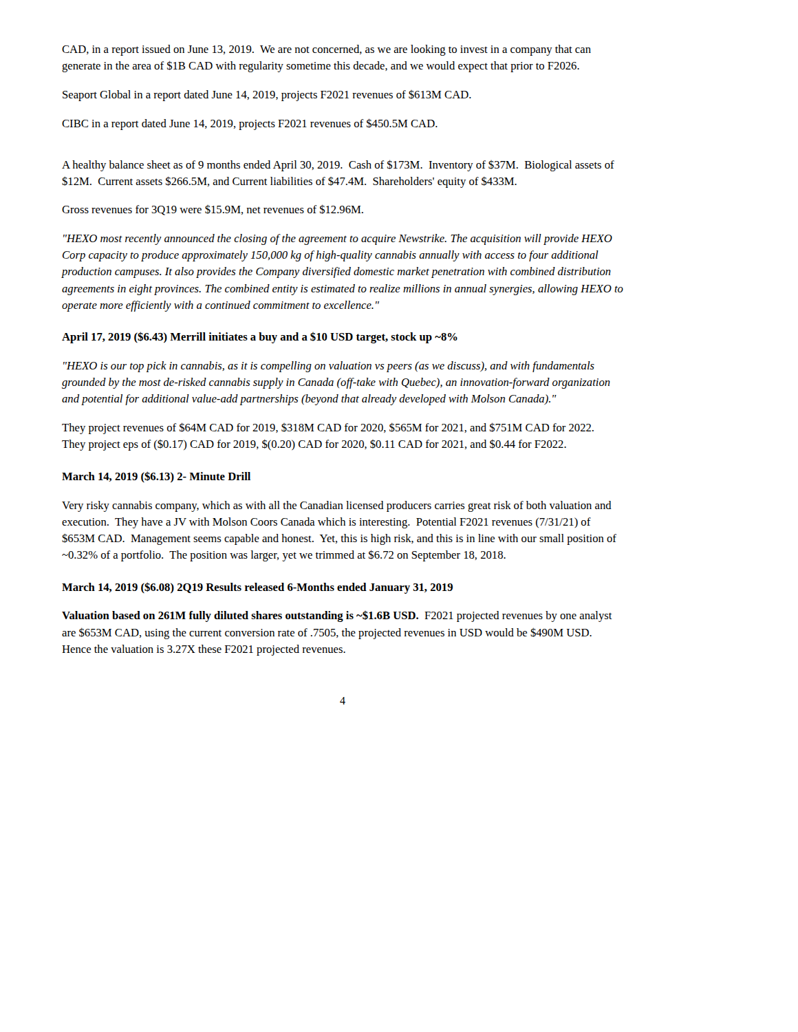CAD, in a report issued on June 13, 2019. We are not concerned, as we are looking to invest in a company that can generate in the area of $1B CAD with regularity sometime this decade, and we would expect that prior to F2026.
Seaport Global in a report dated June 14, 2019, projects F2021 revenues of $613M CAD.
CIBC in a report dated June 14, 2019, projects F2021 revenues of $450.5M CAD.
A healthy balance sheet as of 9 months ended April 30, 2019. Cash of $173M. Inventory of $37M. Biological assets of $12M. Current assets $266.5M, and Current liabilities of $47.4M. Shareholders' equity of $433M.
Gross revenues for 3Q19 were $15.9M, net revenues of $12.96M.
"HEXO most recently announced the closing of the agreement to acquire Newstrike. The acquisition will provide HEXO Corp capacity to produce approximately 150,000 kg of high-quality cannabis annually with access to four additional production campuses. It also provides the Company diversified domestic market penetration with combined distribution agreements in eight provinces. The combined entity is estimated to realize millions in annual synergies, allowing HEXO to operate more efficiently with a continued commitment to excellence."
April 17, 2019 ($6.43) Merrill initiates a buy and a $10 USD target, stock up ~8%
"HEXO is our top pick in cannabis, as it is compelling on valuation vs peers (as we discuss), and with fundamentals grounded by the most de-risked cannabis supply in Canada (off-take with Quebec), an innovation-forward organization and potential for additional value-add partnerships (beyond that already developed with Molson Canada)."
They project revenues of $64M CAD for 2019, $318M CAD for 2020, $565M for 2021, and $751M CAD for 2022. They project eps of ($0.17) CAD for 2019, $(0.20) CAD for 2020, $0.11 CAD for 2021, and $0.44 for F2022.
March 14, 2019 ($6.13) 2- Minute Drill
Very risky cannabis company, which as with all the Canadian licensed producers carries great risk of both valuation and execution. They have a JV with Molson Coors Canada which is interesting. Potential F2021 revenues (7/31/21) of $653M CAD. Management seems capable and honest. Yet, this is high risk, and this is in line with our small position of ~0.32% of a portfolio. The position was larger, yet we trimmed at $6.72 on September 18, 2018.
March 14, 2019 ($6.08) 2Q19 Results released 6-Months ended January 31, 2019
Valuation based on 261M fully diluted shares outstanding is ~$1.6B USD. F2021 projected revenues by one analyst are $653M CAD, using the current conversion rate of .7505, the projected revenues in USD would be $490M USD. Hence the valuation is 3.27X these F2021 projected revenues.
4